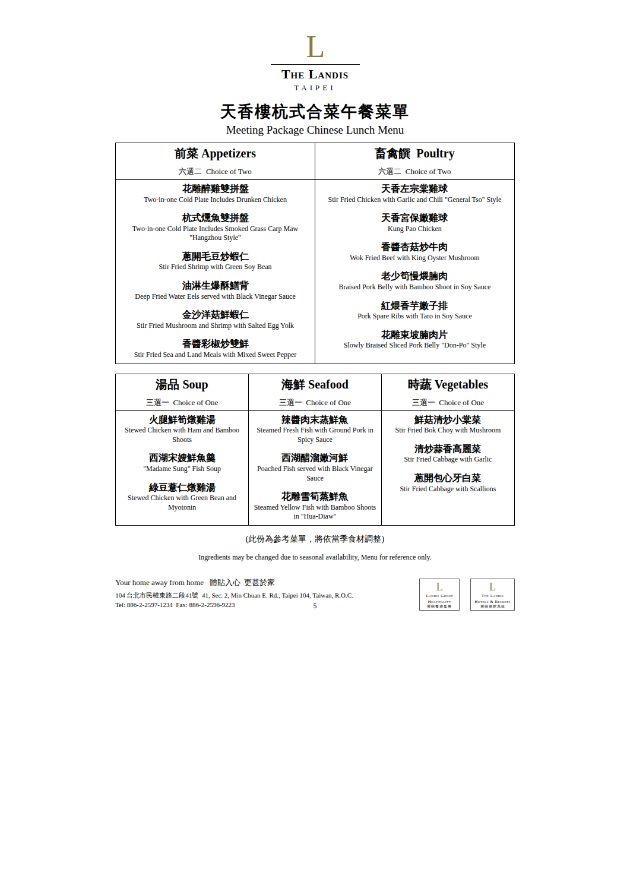L
The Landis
TAIPEI
天香樓杭式合菜午餐菜單
Meeting Package Chinese Lunch Menu
| 前菜 Appetizers | 畜禽饌 Poultry |
| --- | --- |
| 六選二 Choice of Two | 六選二 Choice of Two |
| 花雕醉雞雙拼盤 Two-in-one Cold Plate Includes Drunken Chicken 杭式燻魚雙拼盤 Two-in-one Cold Plate Includes Smoked Grass Carp Maw "Hangzhou Style" 蔥開毛豆炒蝦仁 Stir Fried Shrimp with Green Soy Bean 油淋生爆酥鱔背 Deep Fried Water Eels served with Black Vinegar Sauce 金沙洋菇鮮蝦仁 Stir Fried Mushroom and Shrimp with Salted Egg Yolk 香醬彩椒炒雙鮮 Stir Fried Sea and Land Meals with Mixed Sweet Pepper | 天香左宗棠雞球 Stir Fried Chicken with Garlic and Chili "General Tso" Style 天香宮保嫩雞球 Kung Pao Chicken 香醬杏菇炒牛肉 Wok Fried Beef with King Oyster Mushroom 老少筍慢煨腩肉 Braised Pork Belly with Bamboo Shoot in Soy Sauce 紅煨香芋嫩子排 Pork Spare Ribs with Taro in Soy Sauce 花雕東坡腩肉片 Slowly Braised Sliced Pork Belly "Don-Po" Style |
| 湯品 Soup | 海鮮 Seafood | 時蔬 Vegetables |
| --- | --- | --- |
| 三選一 Choice of One | 三選一 Choice of One | 三選一 Choice of One |
| 火腿鮮筍燉雞湯 Stewed Chicken with Ham and Bamboo Shoots 西湖宋嫂鮮魚羹 "Madame Sung" Fish Soup 綠豆薏仁燉雞湯 Stewed Chicken with Green Bean and Myotonin | 辣醬肉末蒸鮮魚 Steamed Fresh Fish with Ground Pork in Spicy Sauce 西湖醋溜嫩河鮮 Poached Fish served with Black Vinegar Sauce 花雕雪筍蒸鮮魚 Steamed Yellow Fish with Bamboo Shoots in "Hua-Diaw" | 鮮菇清炒小棠菜 Stir Fried Bok Choy with Mushroom 清炒蒜香高麗菜 Stir Fried Cabbage with Garlic 蔥開包心牙白菜 Stir Fried Cabbage with Scallions |
(此份為參考菜單，將依當季食材調整)
Ingredients may be changed due to seasonal availability, Menu for reference only.
Your home away from home 體貼入心 更甚於家
104 台北市民權東路二段41號 41, Sec. 2, Min Chuan E. Rd., Taipei 104, Taiwan, R.O.C.
Tel: 886-2-2597-1234 Fax: 886-2-2596-9223
5
L Landis Group Hospitality 麗緻餐旅集團
L The Landis Hotels & Resorts 麗緻旅館系統